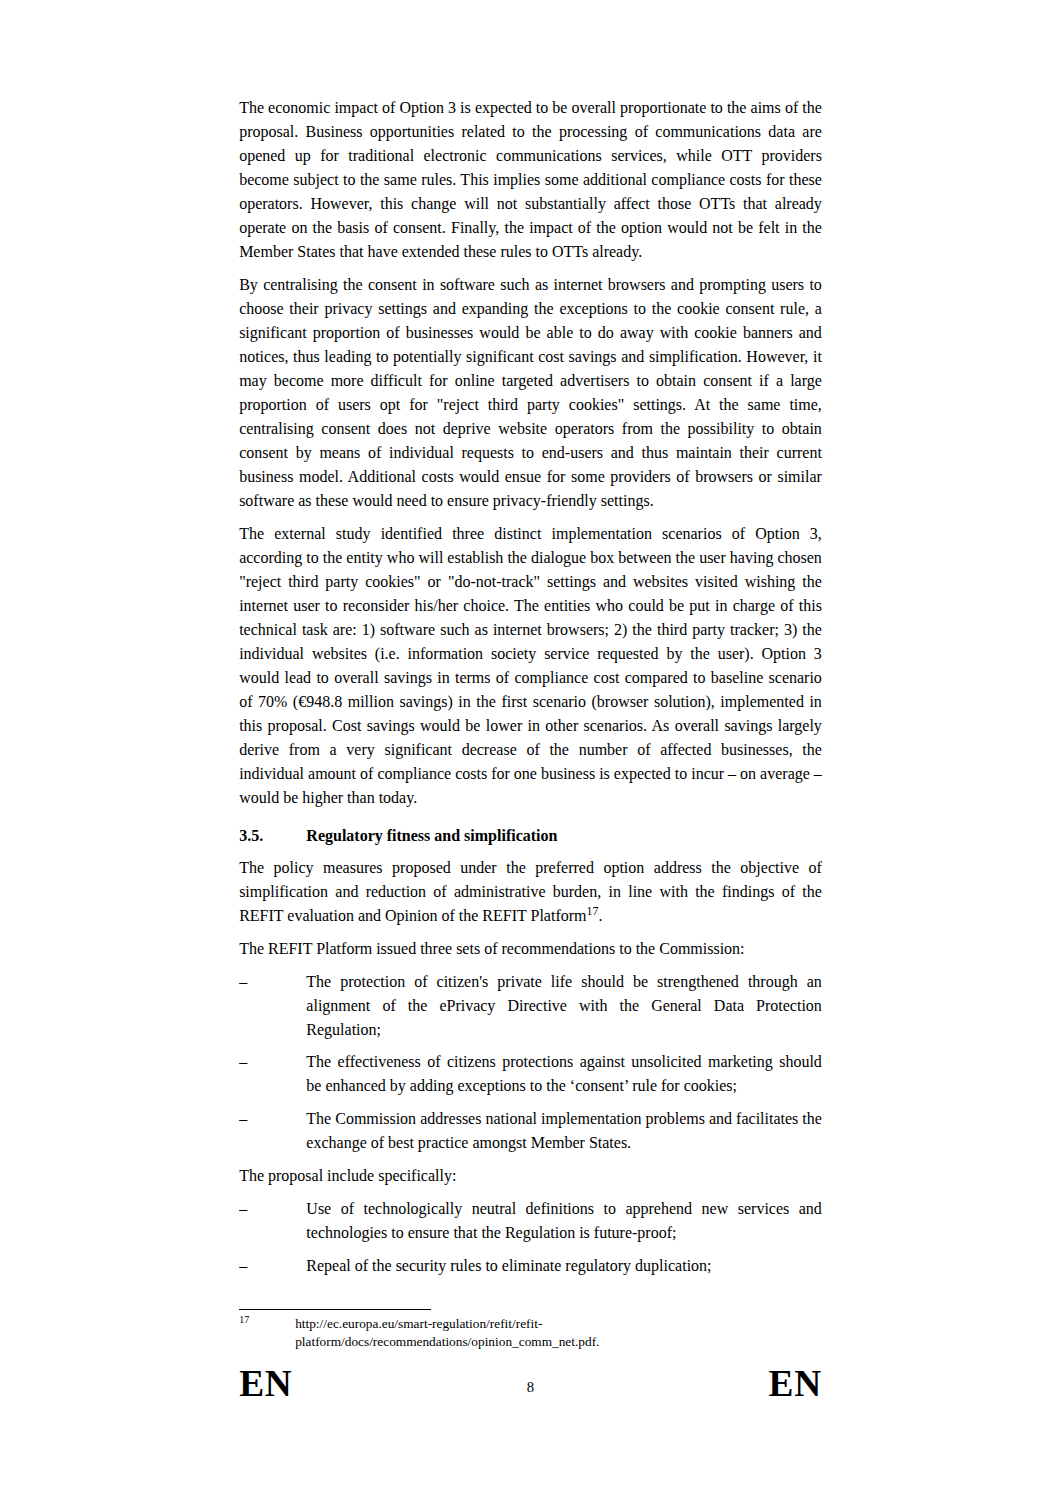The economic impact of Option 3 is expected to be overall proportionate to the aims of the proposal. Business opportunities related to the processing of communications data are opened up for traditional electronic communications services, while OTT providers become subject to the same rules. This implies some additional compliance costs for these operators. However, this change will not substantially affect those OTTs that already operate on the basis of consent. Finally, the impact of the option would not be felt in the Member States that have extended these rules to OTTs already.
By centralising the consent in software such as internet browsers and prompting users to choose their privacy settings and expanding the exceptions to the cookie consent rule, a significant proportion of businesses would be able to do away with cookie banners and notices, thus leading to potentially significant cost savings and simplification. However, it may become more difficult for online targeted advertisers to obtain consent if a large proportion of users opt for "reject third party cookies" settings. At the same time, centralising consent does not deprive website operators from the possibility to obtain consent by means of individual requests to end-users and thus maintain their current business model. Additional costs would ensue for some providers of browsers or similar software as these would need to ensure privacy-friendly settings.
The external study identified three distinct implementation scenarios of Option 3, according to the entity who will establish the dialogue box between the user having chosen "reject third party cookies" or "do-not-track" settings and websites visited wishing the internet user to reconsider his/her choice. The entities who could be put in charge of this technical task are: 1) software such as internet browsers; 2) the third party tracker; 3) the individual websites (i.e. information society service requested by the user). Option 3 would lead to overall savings in terms of compliance cost compared to baseline scenario of 70% (€948.8 million savings) in the first scenario (browser solution), implemented in this proposal. Cost savings would be lower in other scenarios. As overall savings largely derive from a very significant decrease of the number of affected businesses, the individual amount of compliance costs for one business is expected to incur – on average – would be higher than today.
3.5. Regulatory fitness and simplification
The policy measures proposed under the preferred option address the objective of simplification and reduction of administrative burden, in line with the findings of the REFIT evaluation and Opinion of the REFIT Platform17.
The REFIT Platform issued three sets of recommendations to the Commission:
–The protection of citizen's private life should be strengthened through an alignment of the ePrivacy Directive with the General Data Protection Regulation;
–The effectiveness of citizens protections against unsolicited marketing should be enhanced by adding exceptions to the ‘consent’ rule for cookies;
–The Commission addresses national implementation problems and facilitates the exchange of best practice amongst Member States.
The proposal include specifically:
–Use of technologically neutral definitions to apprehend new services and technologies to ensure that the Regulation is future-proof;
–Repeal of the security rules to eliminate regulatory duplication;
17 http://ec.europa.eu/smart-regulation/refit/refit-platform/docs/recommendations/opinion_comm_net.pdf.
EN
8
EN